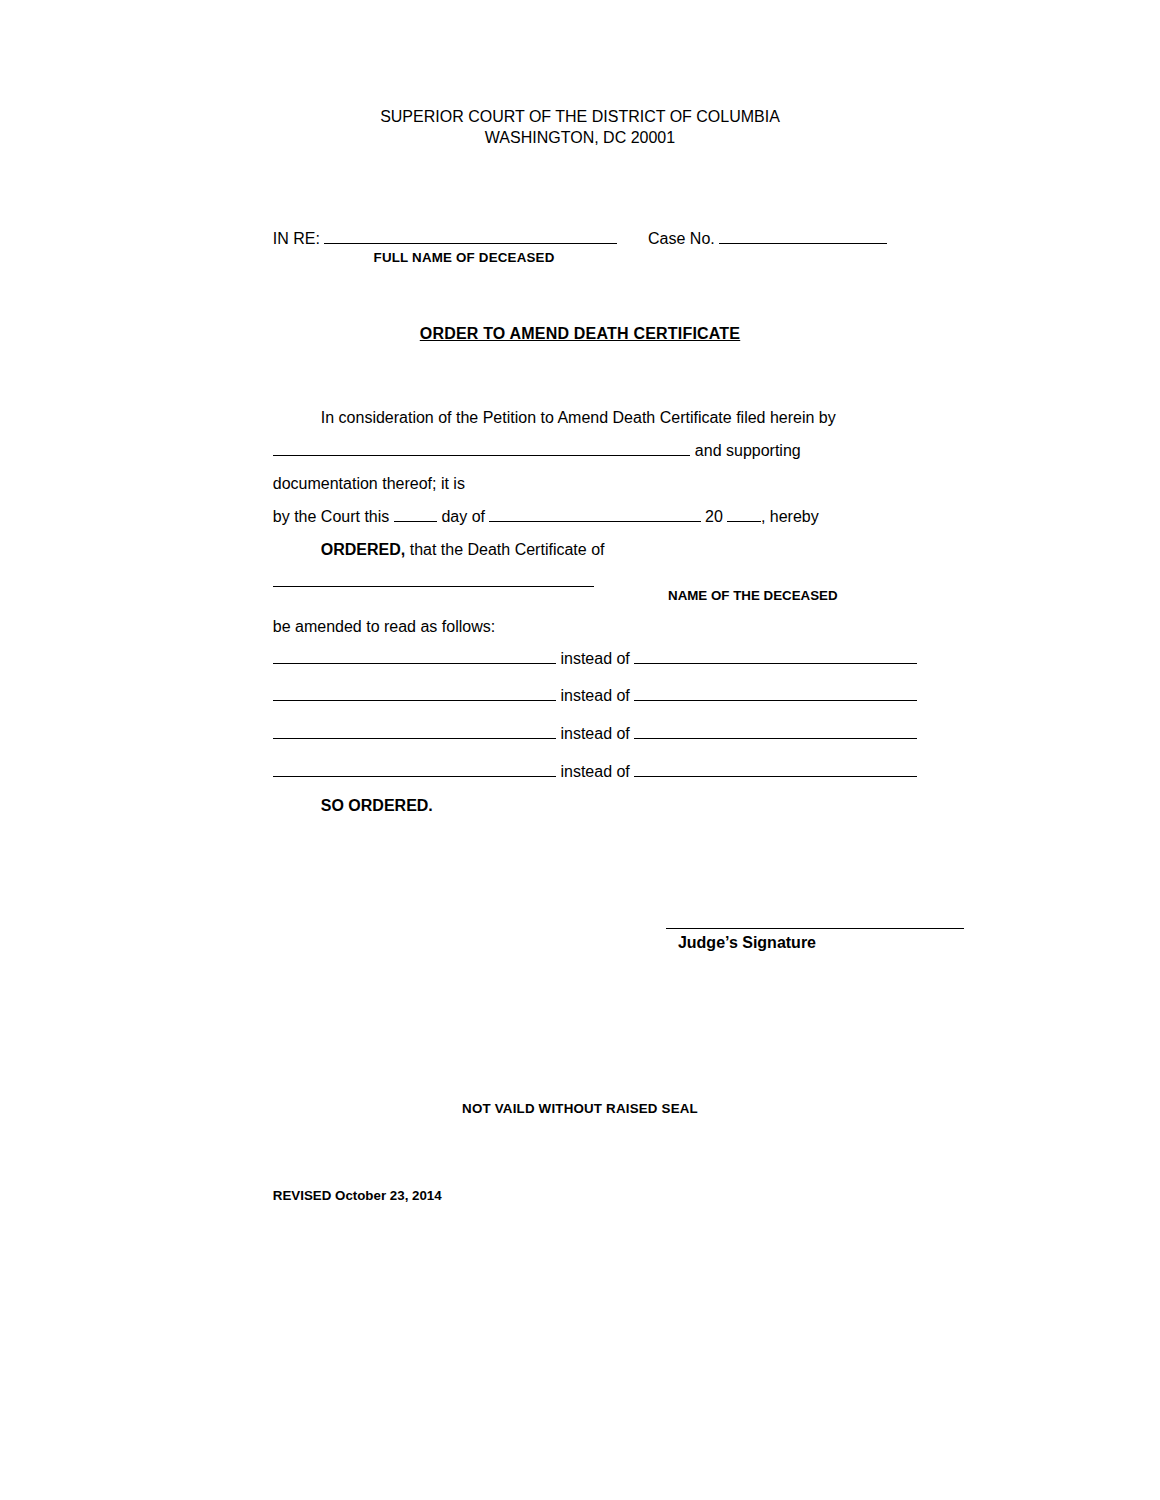SUPERIOR COURT OF THE DISTRICT OF COLUMBIA
WASHINGTON, DC 20001
IN RE: Case No.
FULL NAME OF DECEASED
ORDER TO AMEND DEATH CERTIFICATE
In consideration of the Petition to Amend Death Certificate filed herein by
and supporting documentation thereof; it is
by the Court this day of 20 , hereby
ORDERED, that the Death Certificate of
NAME OF THE DECEASED
be amended to read as follows:
instead of
instead of
instead of
instead of
SO ORDERED.
Judge’s Signature
NOT VAILD WITHOUT RAISED SEAL
REVISED October 23, 2014